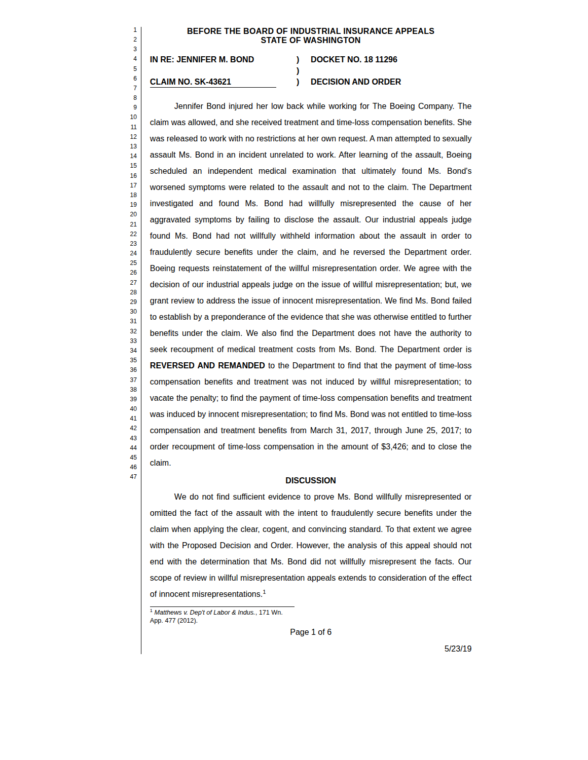1234567891011121314151617181920212223242526272829303132333435363738394041424344454647
BEFORE THE BOARD OF INDUSTRIAL INSURANCE APPEALS
STATE OF WASHINGTON
| IN RE: JENNIFER M. BOND | ) | DOCKET NO. 18 11296 |
| | ) | |
| CLAIM NO. SK-43621 | ) | DECISION AND ORDER |
Jennifer Bond injured her low back while working for The Boeing Company. The claim was allowed, and she received treatment and time-loss compensation benefits. She was released to work with no restrictions at her own request. A man attempted to sexually assault Ms. Bond in an incident unrelated to work. After learning of the assault, Boeing scheduled an independent medical examination that ultimately found Ms. Bond's worsened symptoms were related to the assault and not to the claim. The Department investigated and found Ms. Bond had willfully misrepresented the cause of her aggravated symptoms by failing to disclose the assault. Our industrial appeals judge found Ms. Bond had not willfully withheld information about the assault in order to fraudulently secure benefits under the claim, and he reversed the Department order. Boeing requests reinstatement of the willful misrepresentation order. We agree with the decision of our industrial appeals judge on the issue of willful misrepresentation; but, we grant review to address the issue of innocent misrepresentation. We find Ms. Bond failed to establish by a preponderance of the evidence that she was otherwise entitled to further benefits under the claim. We also find the Department does not have the authority to seek recoupment of medical treatment costs from Ms. Bond. The Department order is REVERSED AND REMANDED to the Department to find that the payment of time-loss compensation benefits and treatment was not induced by willful misrepresentation; to vacate the penalty; to find the payment of time-loss compensation benefits and treatment was induced by innocent misrepresentation; to find Ms. Bond was not entitled to time-loss compensation and treatment benefits from March 31, 2017, through June 25, 2017; to order recoupment of time-loss compensation in the amount of $3,426; and to close the claim.
DISCUSSION
We do not find sufficient evidence to prove Ms. Bond willfully misrepresented or omitted the fact of the assault with the intent to fraudulently secure benefits under the claim when applying the clear, cogent, and convincing standard. To that extent we agree with the Proposed Decision and Order. However, the analysis of this appeal should not end with the determination that Ms. Bond did not willfully misrepresent the facts. Our scope of review in willful misrepresentation appeals extends to consideration of the effect of innocent misrepresentations.1
1 Matthews v. Dep't of Labor & Indus., 171 Wn. App. 477 (2012).
Page 1 of 6
5/23/19